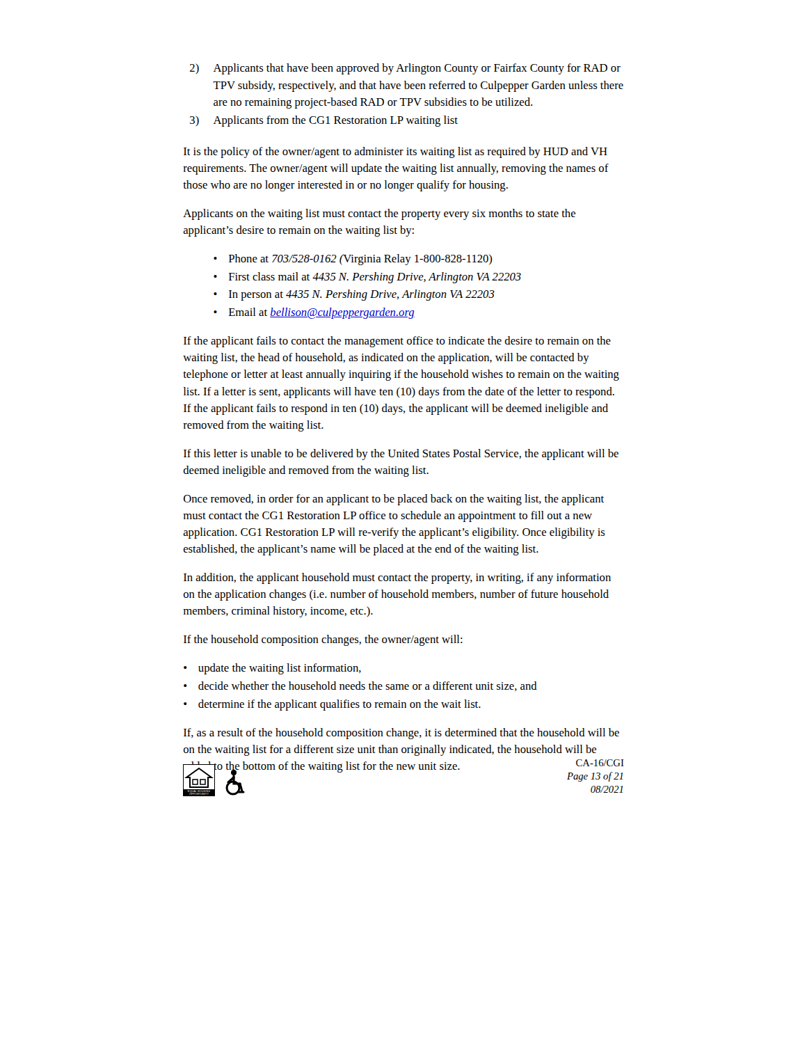2) Applicants that have been approved by Arlington County or Fairfax County for RAD or TPV subsidy, respectively, and that have been referred to Culpepper Garden unless there are no remaining project-based RAD or TPV subsidies to be utilized.
3) Applicants from the CG1 Restoration LP waiting list
It is the policy of the owner/agent to administer its waiting list as required by HUD and VH requirements. The owner/agent will update the waiting list annually, removing the names of those who are no longer interested in or no longer qualify for housing.
Applicants on the waiting list must contact the property every six months to state the applicant’s desire to remain on the waiting list by:
Phone at 703/528-0162 (Virginia Relay 1-800-828-1120)
First class mail at 4435 N. Pershing Drive, Arlington VA 22203
In person at 4435 N. Pershing Drive, Arlington VA 22203
Email at bellison@culpeppergarden.org
If the applicant fails to contact the management office to indicate the desire to remain on the waiting list, the head of household, as indicated on the application, will be contacted by telephone or letter at least annually inquiring if the household wishes to remain on the waiting list. If a letter is sent, applicants will have ten (10) days from the date of the letter to respond. If the applicant fails to respond in ten (10) days, the applicant will be deemed ineligible and removed from the waiting list.
If this letter is unable to be delivered by the United States Postal Service, the applicant will be deemed ineligible and removed from the waiting list.
Once removed, in order for an applicant to be placed back on the waiting list, the applicant must contact the CG1 Restoration LP office to schedule an appointment to fill out a new application. CG1 Restoration LP will re-verify the applicant’s eligibility. Once eligibility is established, the applicant’s name will be placed at the end of the waiting list.
In addition, the applicant household must contact the property, in writing, if any information on the application changes (i.e. number of household members, number of future household members, criminal history, income, etc.).
If the household composition changes, the owner/agent will:
update the waiting list information,
decide whether the household needs the same or a different unit size, and
determine if the applicant qualifies to remain on the wait list.
If, as a result of the household composition change, it is determined that the household will be on the waiting list for a different size unit than originally indicated, the household will be added to the bottom of the waiting list for the new unit size.
EQUAL HOUSING OPPORTUNITY
CA-16/CGI
Page 13 of 21
08/2021